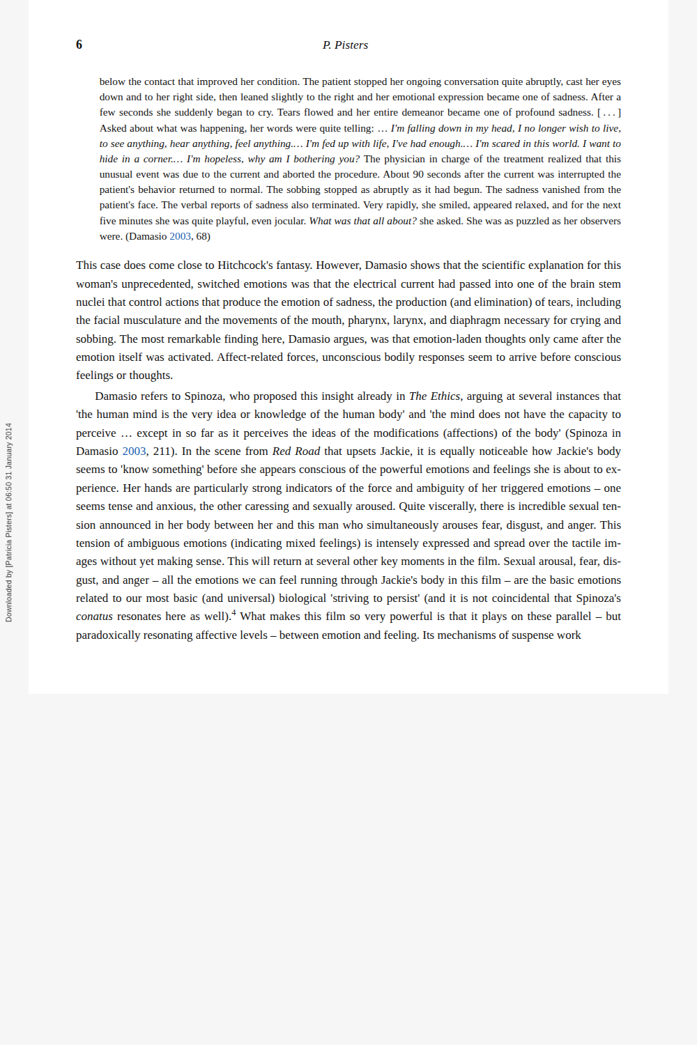Downloaded by [Patricia Pisters] at 06:50 31 January 2014
6 P. Pisters
below the contact that improved her condition. The patient stopped her ongoing conversation quite abruptly, cast her eyes down and to her right side, then leaned slightly to the right and her emotional expression became one of sadness. After a few seconds she suddenly began to cry. Tears flowed and her entire demeanor became one of profound sadness. [ . . . ] Asked about what was happening, her words were quite telling: … I'm falling down in my head, I no longer wish to live, to see anything, hear anything, feel anything.… I'm fed up with life, I've had enough.… I'm scared in this world. I want to hide in a corner.… I'm hopeless, why am I bothering you? The physician in charge of the treatment realized that this unusual event was due to the current and aborted the procedure. About 90 seconds after the current was interrupted the patient's behavior returned to normal. The sobbing stopped as abruptly as it had begun. The sadness vanished from the patient's face. The verbal reports of sadness also terminated. Very rapidly, she smiled, appeared relaxed, and for the next five minutes she was quite playful, even jocular. What was that all about? she asked. She was as puzzled as her observers were. (Damasio 2003, 68)
This case does come close to Hitchcock's fantasy. However, Damasio shows that the scientific explanation for this woman's unprecedented, switched emotions was that the electrical current had passed into one of the brain stem nuclei that control actions that produce the emotion of sadness, the production (and elimination) of tears, including the facial musculature and the movements of the mouth, pharynx, larynx, and diaphragm necessary for crying and sobbing. The most remarkable finding here, Damasio argues, was that emotion-laden thoughts only came after the emotion itself was activated. Affect-related forces, unconscious bodily responses seem to arrive before conscious feelings or thoughts.
Damasio refers to Spinoza, who proposed this insight already in The Ethics, arguing at several instances that 'the human mind is the very idea or knowledge of the human body' and 'the mind does not have the capacity to perceive … except in so far as it perceives the ideas of the modifications (affections) of the body' (Spinoza in Damasio 2003, 211). In the scene from Red Road that upsets Jackie, it is equally noticeable how Jackie's body seems to 'know something' before she appears conscious of the powerful emotions and feelings she is about to experience. Her hands are particularly strong indicators of the force and ambiguity of her triggered emotions – one seems tense and anxious, the other caressing and sexually aroused. Quite viscerally, there is incredible sexual tension announced in her body between her and this man who simultaneously arouses fear, disgust, and anger. This tension of ambiguous emotions (indicating mixed feelings) is intensely expressed and spread over the tactile images without yet making sense. This will return at several other key moments in the film. Sexual arousal, fear, disgust, and anger – all the emotions we can feel running through Jackie's body in this film – are the basic emotions related to our most basic (and universal) biological 'striving to persist' (and it is not coincidental that Spinoza's conatus resonates here as well).4 What makes this film so very powerful is that it plays on these parallel – but paradoxically resonating affective levels – between emotion and feeling. Its mechanisms of suspense work